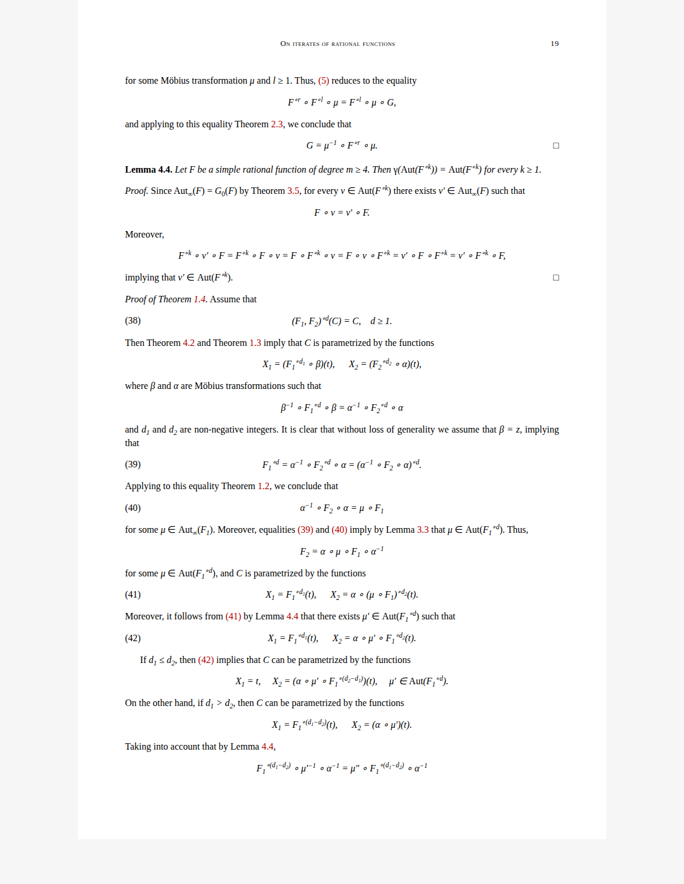On iterates of rational functions 19
for some Möbius transformation μ and l ≥ 1. Thus, (5) reduces to the equality
F∘r ∘ F∘l ∘ μ = F∘l ∘ μ ∘ G,
and applying to this equality Theorem 2.3, we conclude that
G = μ−1 ∘ F∘r ∘ μ. □
Lemma 4.4. Let F be a simple rational function of degree m ≥ 4. Then γ(Aut(F∘k)) = Aut(F∘k) for every k ≥ 1.
Proof. Since Aut∞(F) = G0(F) by Theorem 3.5, for every ν ∈ Aut(F∘k) there exists ν′ ∈ Aut∞(F) such that
F ∘ ν = ν′ ∘ F.
Moreover,
F∘k ∘ ν′ ∘ F = F∘k ∘ F ∘ ν = F ∘ F∘k ∘ ν = F ∘ ν ∘ F∘k = ν′ ∘ F ∘ F∘k = ν′ ∘ F∘k ∘ F,
implying that ν′ ∈ Aut(F∘k). □
Proof of Theorem 1.4. Assume that
(38) (F1, F2)∘d(C) = C, d ≥ 1.
Then Theorem 4.2 and Theorem 1.3 imply that C is parametrized by the functions
X1 = (F1∘d1 ∘ β)(t), X2 = (F2∘d2 ∘ α)(t),
where β and α are Möbius transformations such that
β−1 ∘ F1∘d ∘ β = α−1 ∘ F2∘d ∘ α
and d1 and d2 are non-negative integers. It is clear that without loss of generality we assume that β = z, implying that
(39) F1∘d = α−1 ∘ F2∘d ∘ α = (α−1 ∘ F2 ∘ α)∘d.
Applying to this equality Theorem 1.2, we conclude that
(40) α−1 ∘ F2 ∘ α = μ ∘ F1
for some μ ∈ Aut∞(F1). Moreover, equalities (39) and (40) imply by Lemma 3.3 that μ ∈ Aut(F1∘d). Thus,
F2 = α ∘ μ ∘ F1 ∘ α−1
for some μ ∈ Aut(F1∘d), and C is parametrized by the functions
(41) X1 = F1∘d1(t), X2 = α ∘ (μ ∘ F1)∘d2(t).
Moreover, it follows from (41) by Lemma 4.4 that there exists μ′ ∈ Aut(F1∘d) such that
(42) X1 = F1∘d1(t), X2 = α ∘ μ′ ∘ F1∘d2(t).
If d1 ≤ d2, then (42) implies that C can be parametrized by the functions
X1 = t, X2 = (α ∘ μ′ ∘ F1∘(d2−d1))(t), μ′ ∈ Aut(F1∘d).
On the other hand, if d1 > d2, then C can be parametrized by the functions
X1 = F1∘(d1−d2)(t), X2 = (α ∘ μ′)(t).
Taking into account that by Lemma 4.4,
F1∘(d1−d2) ∘ μ′−1 ∘ α−1 = μ″ ∘ F1∘(d1−d2) ∘ α−1